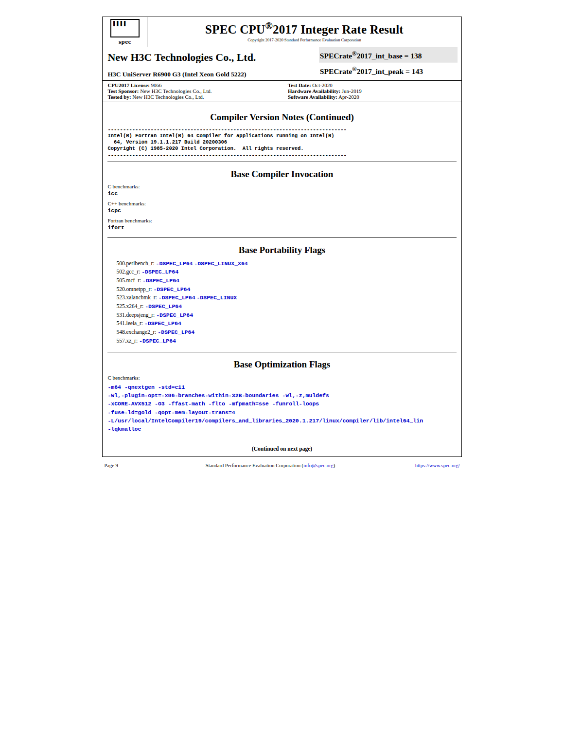▌▌▌▌
spec
SPEC CPU®2017 Integer Rate Result
Copyright 2017-2020 Standard Performance Evaluation Corporation
New H3C Technologies Co., Ltd.
H3C UniServer R6900 G3 (Intel Xeon Gold 5222)
SPECrate®2017_int_base = 138
SPECrate®2017_int_peak = 143
CPU2017 License: 9066
Test Sponsor: New H3C Technologies Co., Ltd.
Tested by: New H3C Technologies Co., Ltd.
Test Date: Oct-2020
Hardware Availability: Jun-2019
Software Availability: Apr-2020
Compiler Version Notes (Continued)
------------------------------------------------------------------------------
Intel(R) Fortran Intel(R) 64 Compiler for applications running on Intel(R)
  64, Version 19.1.1.217 Build 20200306
Copyright (C) 1985-2020 Intel Corporation.  All rights reserved.
------------------------------------------------------------------------------
Base Compiler Invocation
C benchmarks:
icc
C++ benchmarks:
icpc
Fortran benchmarks:
ifort
Base Portability Flags
500.perlbench_r: -DSPEC_LP64 -DSPEC_LINUX_X64
502.gcc_r: -DSPEC_LP64
505.mcf_r: -DSPEC_LP64
520.omnetpp_r: -DSPEC_LP64
523.xalancbmk_r: -DSPEC_LP64 -DSPEC_LINUX
525.x264_r: -DSPEC_LP64
531.deepsjeng_r: -DSPEC_LP64
541.leela_r: -DSPEC_LP64
548.exchange2_r: -DSPEC_LP64
557.xz_r: -DSPEC_LP64
Base Optimization Flags
C benchmarks:
-m64 -qnextgen -std=c11
-Wl,-plugin-opt=-x86-branches-within-32B-boundaries -Wl,-z,muldefs
-xCORE-AVX512 -O3 -ffast-math -flto -mfpmath=sse -funroll-loops
-fuse-ld=gold -qopt-mem-layout-trans=4
-L/usr/local/IntelCompiler19/compilers_and_libraries_2020.1.217/linux/compiler/lib/intel64_lin
-lqkmalloc
(Continued on next page)
Page 9
Standard Performance Evaluation Corporation (info@spec.org)
https://www.spec.org/